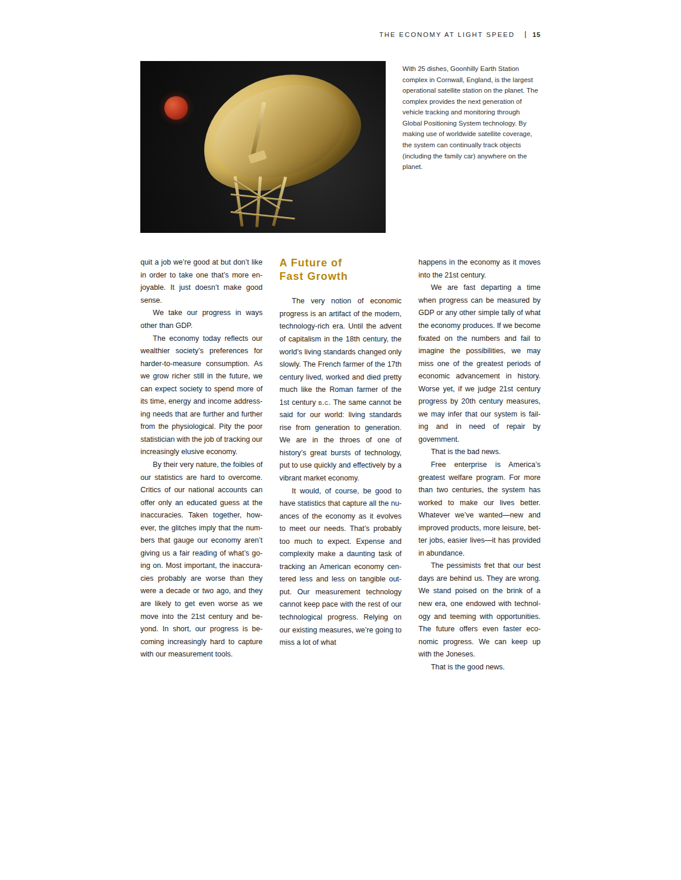The Economy at Light Speed 15
With 25 dishes, Goonhilly Earth Station complex in Cornwall, England, is the largest operational satellite station on the planet. The complex provides the next generation of vehicle tracking and monitoring through Global Positioning System technology. By making use of worldwide satellite coverage, the system can continually track objects (including the family car) anywhere on the planet.
quit a job we’re good at but don’t like in order to take one that’s more enjoyable. It just doesn’t make good sense.
We take our progress in ways other than GDP.
The economy today reflects our wealthier society’s preferences for harder-to-measure consumption. As we grow richer still in the future, we can expect society to spend more of its time, energy and income addressing needs that are further and further from the physiological. Pity the poor statistician with the job of tracking our increasingly elusive economy.
By their very nature, the foibles of our statistics are hard to overcome. Critics of our national accounts can offer only an educated guess at the inaccuracies. Taken together, however, the glitches imply that the numbers that gauge our economy aren’t giving us a fair reading of what’s going on. Most important, the inaccuracies probably are worse than they were a decade or two ago, and they are likely to get even worse as we move into the 21st century and beyond. In short, our progress is becoming increasingly hard to capture with our measurement tools.
A Future of
Fast Growth
The very notion of economic progress is an artifact of the modern, technology-rich era. Until the advent of capitalism in the 18th century, the world’s living standards changed only slowly. The French farmer of the 17th century lived, worked and died pretty much like the Roman farmer of the 1st century b.c. The same cannot be said for our world: living standards rise from generation to generation. We are in the throes of one of history’s great bursts of technology, put to use quickly and effectively by a vibrant market economy.
It would, of course, be good to have statistics that capture all the nuances of the economy as it evolves to meet our needs. That’s probably too much to expect. Expense and complexity make a daunting task of tracking an American economy centered less and less on tangible output. Our measurement technology cannot keep pace with the rest of our technological progress. Relying on our existing measures, we’re going to miss a lot of what
happens in the economy as it moves into the 21st century.
We are fast departing a time when progress can be measured by GDP or any other simple tally of what the economy produces. If we become fixated on the numbers and fail to imagine the possibilities, we may miss one of the greatest periods of economic advancement in history. Worse yet, if we judge 21st century progress by 20th century measures, we may infer that our system is failing and in need of repair by government.
That is the bad news.
Free enterprise is America’s greatest welfare program. For more than two centuries, the system has worked to make our lives better. Whatever we’ve wanted—new and improved products, more leisure, better jobs, easier lives—it has provided in abundance.
The pessimists fret that our best days are behind us. They are wrong. We stand poised on the brink of a new era, one endowed with technology and teeming with opportunities. The future offers even faster economic progress. We can keep up with the Joneses.
That is the good news.